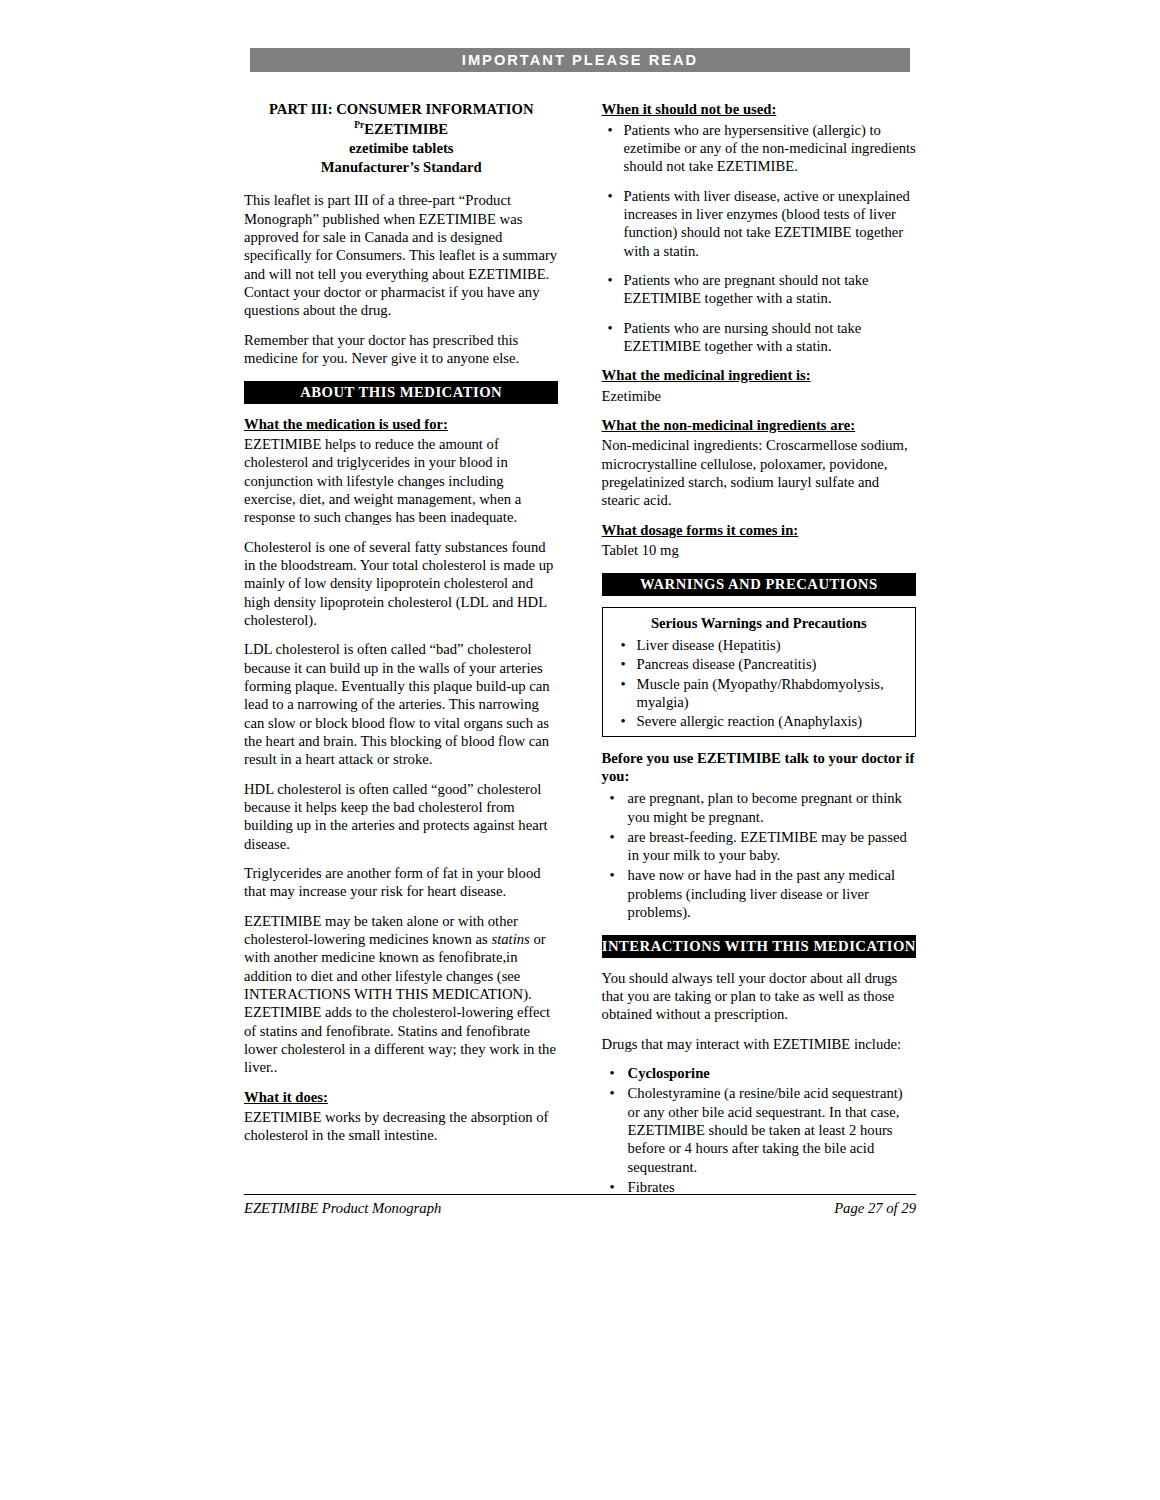IMPORTANT PLEASE READ
PART III: CONSUMER INFORMATION
Pr EZETIMIBE
ezetimibe tablets
Manufacturer’s Standard
This leaflet is part III of a three-part “Product Monograph” published when EZETIMIBE was approved for sale in Canada and is designed specifically for Consumers. This leaflet is a summary and will not tell you everything about EZETIMIBE. Contact your doctor or pharmacist if you have any questions about the drug.
Remember that your doctor has prescribed this medicine for you. Never give it to anyone else.
ABOUT THIS MEDICATION
What the medication is used for:
EZETIMIBE helps to reduce the amount of cholesterol and triglycerides in your blood in conjunction with lifestyle changes including exercise, diet, and weight management, when a response to such changes has been inadequate.
Cholesterol is one of several fatty substances found in the bloodstream. Your total cholesterol is made up mainly of low density lipoprotein cholesterol and high density lipoprotein cholesterol (LDL and HDL cholesterol).
LDL cholesterol is often called “bad” cholesterol because it can build up in the walls of your arteries forming plaque. Eventually this plaque build-up can lead to a narrowing of the arteries. This narrowing can slow or block blood flow to vital organs such as the heart and brain. This blocking of blood flow can result in a heart attack or stroke.
HDL cholesterol is often called “good” cholesterol because it helps keep the bad cholesterol from building up in the arteries and protects against heart disease.
Triglycerides are another form of fat in your blood that may increase your risk for heart disease.
EZETIMIBE may be taken alone or with other cholesterol-lowering medicines known as statins or with another medicine known as fenofibrate,in addition to diet and other lifestyle changes (see INTERACTIONS WITH THIS MEDICATION). EZETIMIBE adds to the cholesterol-lowering effect of statins and fenofibrate. Statins and fenofibrate lower cholesterol in a different way; they work in the liver..
What it does:
EZETIMIBE works by decreasing the absorption of cholesterol in the small intestine.
When it should not be used:
Patients who are hypersensitive (allergic) to ezetimibe or any of the non-medicinal ingredients should not take EZETIMIBE.
Patients with liver disease, active or unexplained increases in liver enzymes (blood tests of liver function) should not take EZETIMIBE together with a statin.
Patients who are pregnant should not take EZETIMIBE together with a statin.
Patients who are nursing should not take EZETIMIBE together with a statin.
What the medicinal ingredient is:
Ezetimibe
What the non-medicinal ingredients are:
Non-medicinal ingredients: Croscarmellose sodium, microcrystalline cellulose, poloxamer, povidone, pregelatinized starch, sodium lauryl sulfate and stearic acid.
What dosage forms it comes in:
Tablet 10 mg
WARNINGS AND PRECAUTIONS
Serious Warnings and Precautions
Liver disease (Hepatitis)
Pancreas disease (Pancreatitis)
Muscle pain (Myopathy/Rhabdomyolysis, myalgia)
Severe allergic reaction (Anaphylaxis)
Before you use EZETIMIBE talk to your doctor if you:
are pregnant, plan to become pregnant or think you might be pregnant.
are breast-feeding. EZETIMIBE may be passed in your milk to your baby.
have now or have had in the past any medical problems (including liver disease or liver problems).
INTERACTIONS WITH THIS MEDICATION
You should always tell your doctor about all drugs that you are taking or plan to take as well as those obtained without a prescription.
Drugs that may interact with EZETIMIBE include:
Cyclosporine
Cholestyramine (a resine/bile acid sequestrant) or any other bile acid sequestrant. In that case, EZETIMIBE should be taken at least 2 hours before or 4 hours after taking the bile acid sequestrant.
Fibrates
EZETIMIBE Product Monograph Page 27 of 29